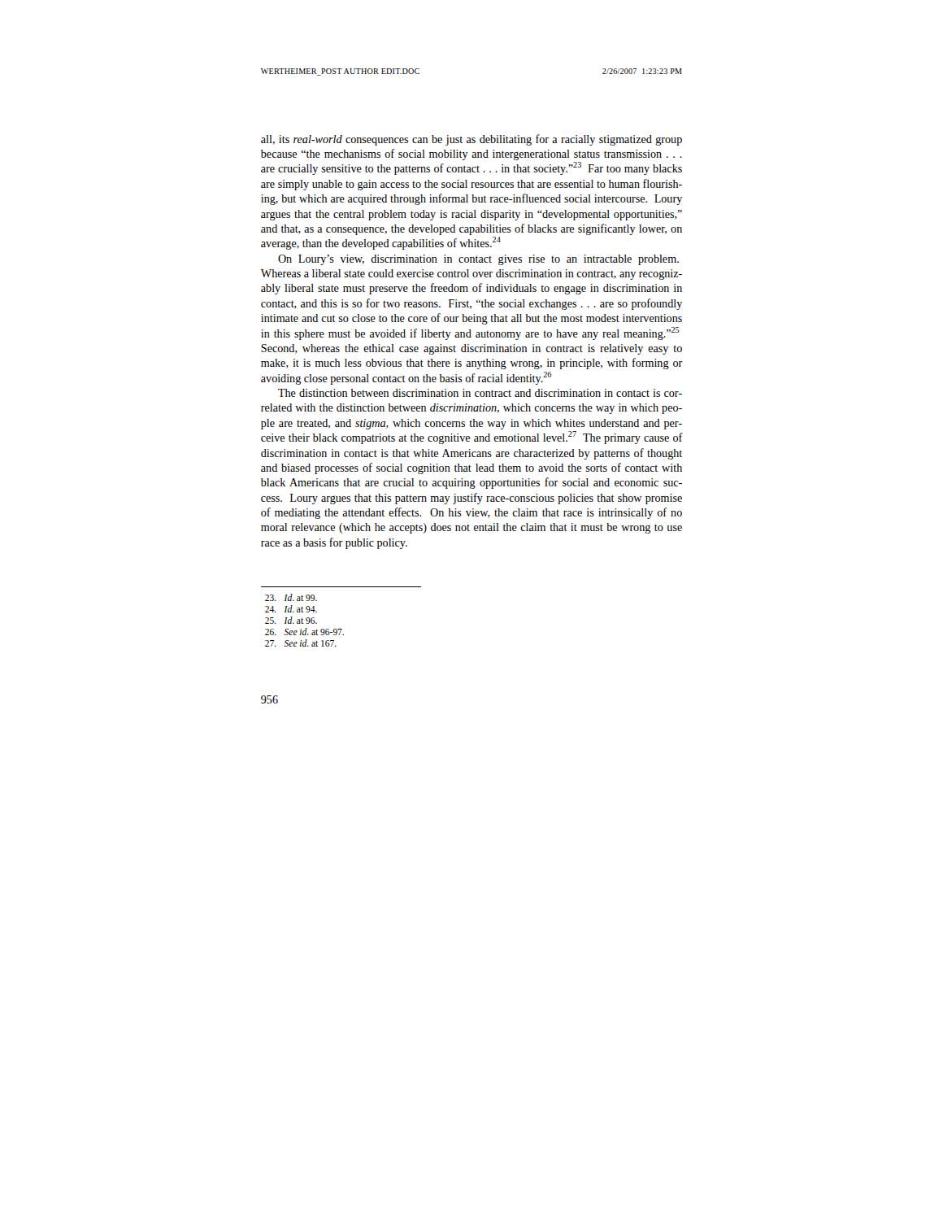Wertheimer_post author edit.doc 2/26/2007 1:23:23 PM
all, its real-world consequences can be just as debilitating for a racially stigmatized group because “the mechanisms of social mobility and intergenerational status transmission . . . are crucially sensitive to the patterns of contact . . . in that society.”23 Far too many blacks are simply unable to gain access to the social resources that are essential to human flourishing, but which are acquired through informal but race-influenced social intercourse. Loury argues that the central problem today is racial disparity in “developmental opportunities,” and that, as a consequence, the developed capabilities of blacks are significantly lower, on average, than the developed capabilities of whites.24
On Loury’s view, discrimination in contact gives rise to an intractable problem. Whereas a liberal state could exercise control over discrimination in contract, any recognizably liberal state must preserve the freedom of individuals to engage in discrimination in contact, and this is so for two reasons. First, “the social exchanges . . . are so profoundly intimate and cut so close to the core of our being that all but the most modest interventions in this sphere must be avoided if liberty and autonomy are to have any real meaning.”25 Second, whereas the ethical case against discrimination in contract is relatively easy to make, it is much less obvious that there is anything wrong, in principle, with forming or avoiding close personal contact on the basis of racial identity.26
The distinction between discrimination in contract and discrimination in contact is correlated with the distinction between discrimination, which concerns the way in which people are treated, and stigma, which concerns the way in which whites understand and perceive their black compatriots at the cognitive and emotional level.27 The primary cause of discrimination in contact is that white Americans are characterized by patterns of thought and biased processes of social cognition that lead them to avoid the sorts of contact with black Americans that are crucial to acquiring opportunities for social and economic success. Loury argues that this pattern may justify race-conscious policies that show promise of mediating the attendant effects. On his view, the claim that race is intrinsically of no moral relevance (which he accepts) does not entail the claim that it must be wrong to use race as a basis for public policy.
23. Id. at 99.
24. Id. at 94.
25. Id. at 96.
26. See id. at 96-97.
27. See id. at 167.
956